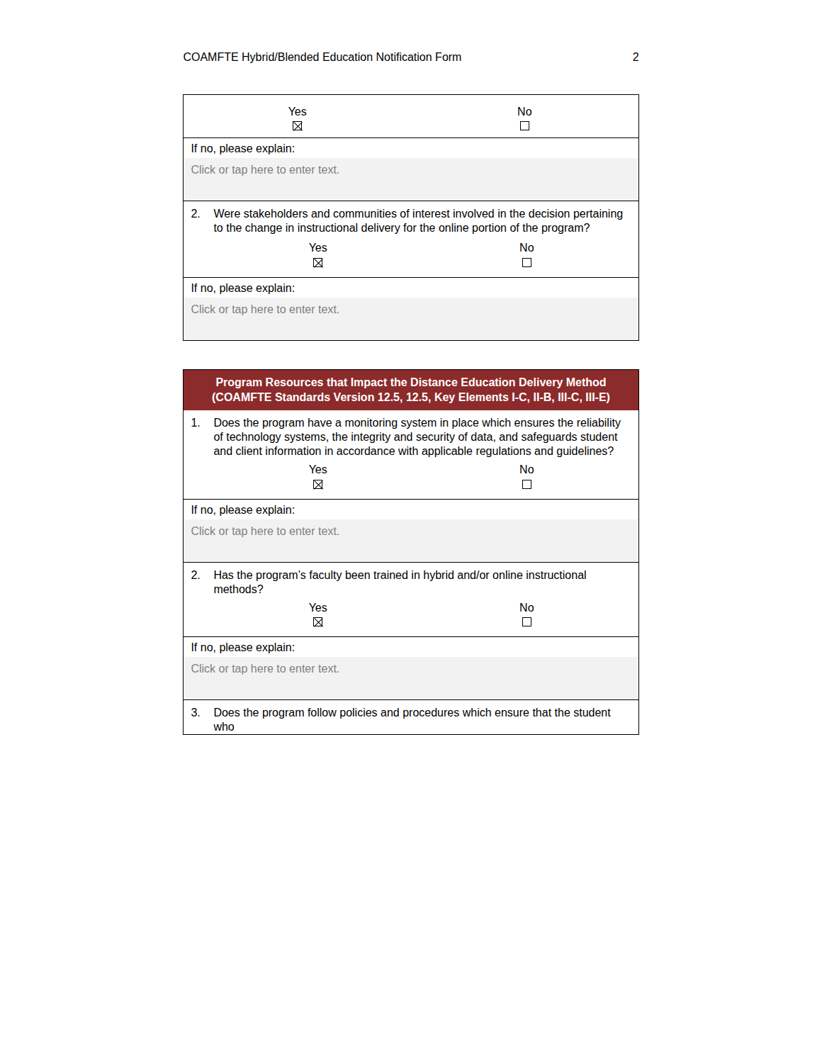COAMFTE Hybrid/Blended Education Notification Form
2
Yes
No
If no, please explain:
Click or tap here to enter text.
2.
Were stakeholders and communities of interest involved in the decision pertaining to the change in instructional delivery for the online portion of the program?
Yes
No
If no, please explain:
Click or tap here to enter text.
Program Resources that Impact the Distance Education Delivery Method
(COAMFTE Standards Version 12.5, 12.5, Key Elements I-C, II-B, III-C, III-E)
1.
Does the program have a monitoring system in place which ensures the reliability of technology systems, the integrity and security of data, and safeguards student and client information in accordance with applicable regulations and guidelines?
Yes
No
If no, please explain:
Click or tap here to enter text.
2.
Has the program’s faculty been trained in hybrid and/or online instructional methods?
Yes
No
If no, please explain:
Click or tap here to enter text.
3.
Does the program follow policies and procedures which ensure that the student who